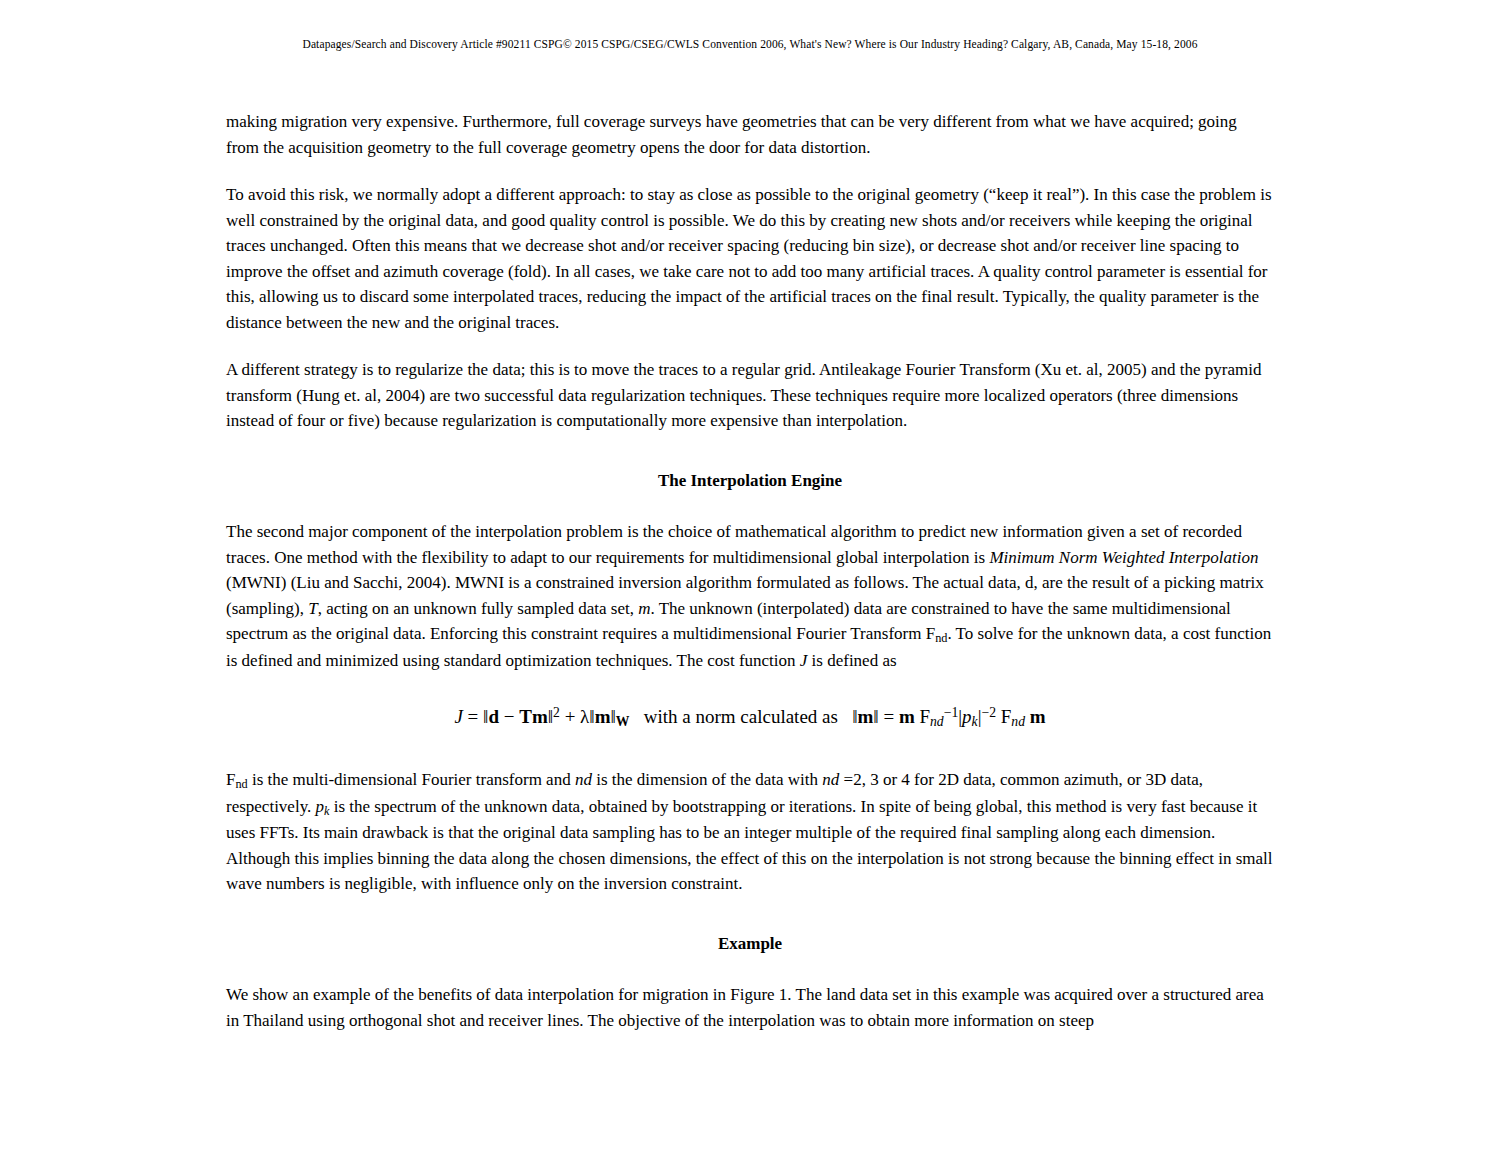Datapages/Search and Discovery Article #90211 CSPG© 2015 CSPG/CSEG/CWLS Convention 2006, What's New? Where is Our Industry Heading? Calgary, AB, Canada, May 15-18, 2006
making migration very expensive. Furthermore, full coverage surveys have geometries that can be very different from what we have acquired; going from the acquisition geometry to the full coverage geometry opens the door for data distortion.
To avoid this risk, we normally adopt a different approach: to stay as close as possible to the original geometry (“keep it real”). In this case the problem is well constrained by the original data, and good quality control is possible. We do this by creating new shots and/or receivers while keeping the original traces unchanged. Often this means that we decrease shot and/or receiver spacing (reducing bin size), or decrease shot and/or receiver line spacing to improve the offset and azimuth coverage (fold). In all cases, we take care not to add too many artificial traces. A quality control parameter is essential for this, allowing us to discard some interpolated traces, reducing the impact of the artificial traces on the final result. Typically, the quality parameter is the distance between the new and the original traces.
A different strategy is to regularize the data; this is to move the traces to a regular grid. Antileakage Fourier Transform (Xu et. al, 2005) and the pyramid transform (Hung et. al, 2004) are two successful data regularization techniques. These techniques require more localized operators (three dimensions instead of four or five) because regularization is computationally more expensive than interpolation.
The Interpolation Engine
The second major component of the interpolation problem is the choice of mathematical algorithm to predict new information given a set of recorded traces. One method with the flexibility to adapt to our requirements for multidimensional global interpolation is Minimum Norm Weighted Interpolation (MWNI) (Liu and Sacchi, 2004). MWNI is a constrained inversion algorithm formulated as follows. The actual data, d, are the result of a picking matrix (sampling), T, acting on an unknown fully sampled data set, m. The unknown (interpolated) data are constrained to have the same multidimensional spectrum as the original data. Enforcing this constraint requires a multidimensional Fourier Transform Fnd. To solve for the unknown data, a cost function is defined and minimized using standard optimization techniques. The cost function J is defined as
J = ‖d − Tm‖2 + λ‖m‖W with a norm calculated as ‖m‖ = m Fnd−1|pk|−2 Fnd m
Fnd is the multi-dimensional Fourier transform and nd is the dimension of the data with nd =2, 3 or 4 for 2D data, common azimuth, or 3D data, respectively. pk is the spectrum of the unknown data, obtained by bootstrapping or iterations. In spite of being global, this method is very fast because it uses FFTs. Its main drawback is that the original data sampling has to be an integer multiple of the required final sampling along each dimension. Although this implies binning the data along the chosen dimensions, the effect of this on the interpolation is not strong because the binning effect in small wave numbers is negligible, with influence only on the inversion constraint.
Example
We show an example of the benefits of data interpolation for migration in Figure 1. The land data set in this example was acquired over a structured area in Thailand using orthogonal shot and receiver lines. The objective of the interpolation was to obtain more information on steep